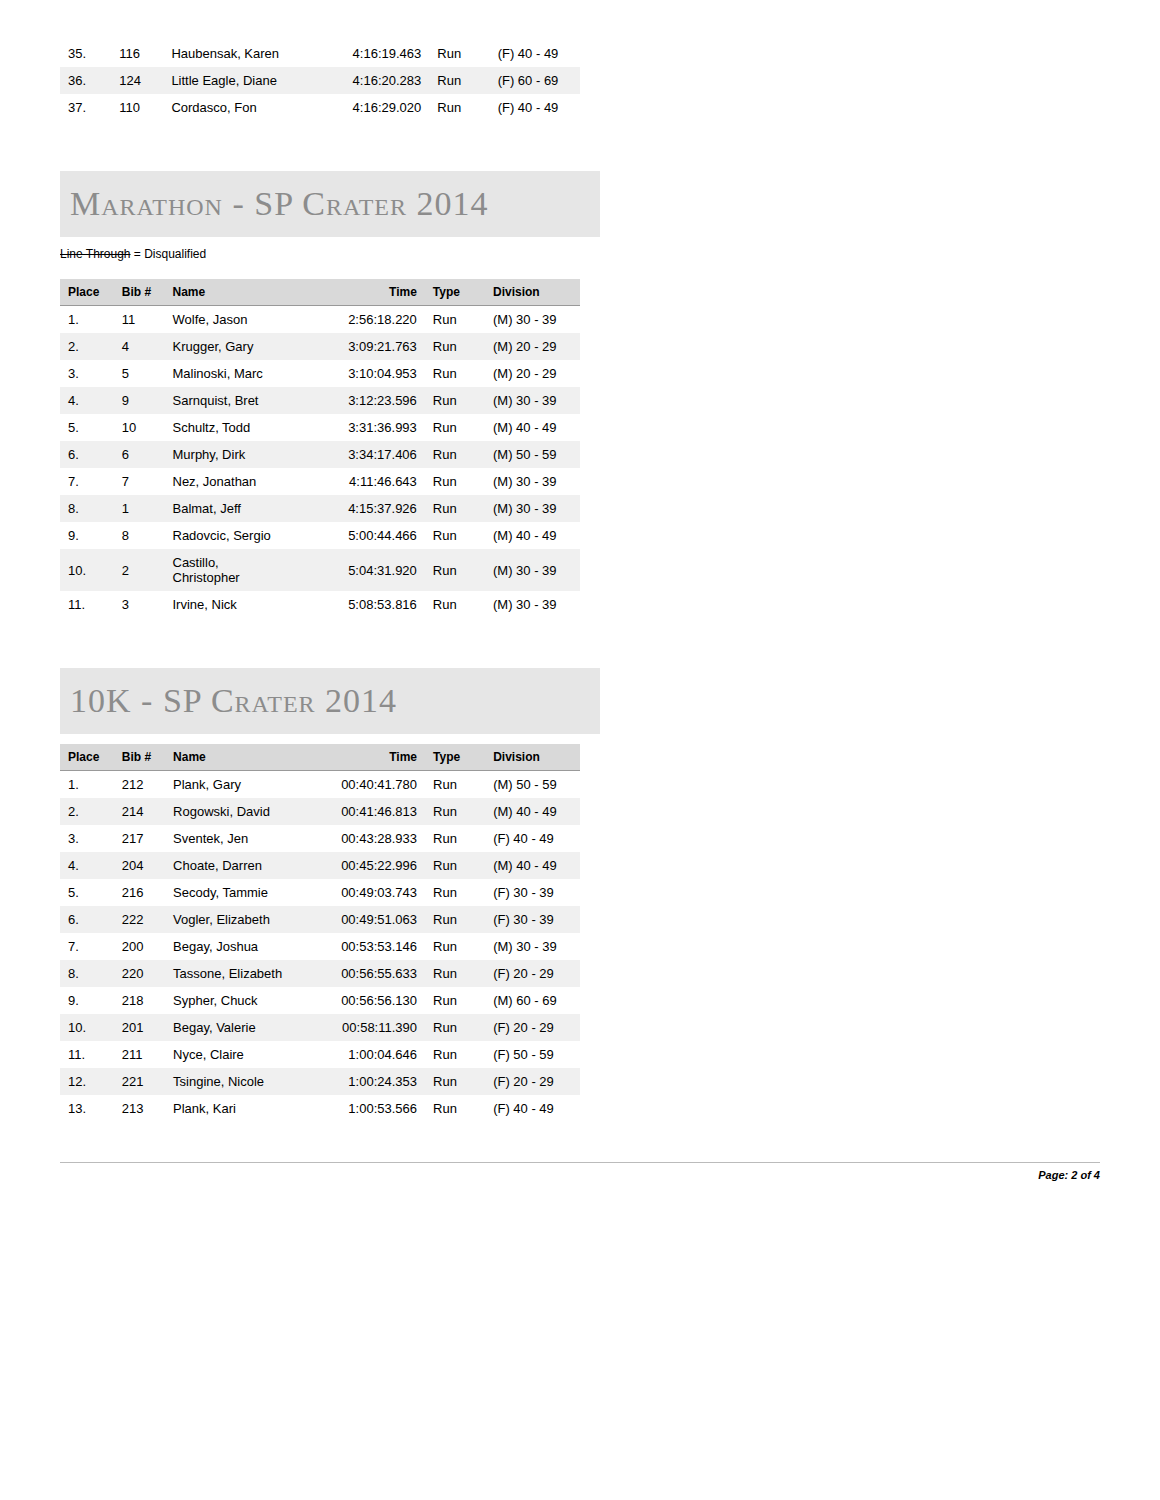| 35. | 116 | Haubensak, Karen | 4:16:19.463 | Run | (F) 40 - 49 |
| 36. | 124 | Little Eagle, Diane | 4:16:20.283 | Run | (F) 60 - 69 |
| 37. | 110 | Cordasco, Fon | 4:16:29.020 | Run | (F) 40 - 49 |
Marathon - SP Crater 2014
Line Through = Disqualified
| Place | Bib # | Name | Time | Type | Division |
| --- | --- | --- | --- | --- | --- |
| 1. | 11 | Wolfe, Jason | 2:56:18.220 | Run | (M) 30 - 39 |
| 2. | 4 | Krugger, Gary | 3:09:21.763 | Run | (M) 20 - 29 |
| 3. | 5 | Malinoski, Marc | 3:10:04.953 | Run | (M) 20 - 29 |
| 4. | 9 | Sarnquist, Bret | 3:12:23.596 | Run | (M) 30 - 39 |
| 5. | 10 | Schultz, Todd | 3:31:36.993 | Run | (M) 40 - 49 |
| 6. | 6 | Murphy, Dirk | 3:34:17.406 | Run | (M) 50 - 59 |
| 7. | 7 | Nez, Jonathan | 4:11:46.643 | Run | (M) 30 - 39 |
| 8. | 1 | Balmat, Jeff | 4:15:37.926 | Run | (M) 30 - 39 |
| 9. | 8 | Radovcic, Sergio | 5:00:44.466 | Run | (M) 40 - 49 |
| 10. | 2 | Castillo, Christopher | 5:04:31.920 | Run | (M) 30 - 39 |
| 11. | 3 | Irvine, Nick | 5:08:53.816 | Run | (M) 30 - 39 |
10K - SP Crater 2014
| Place | Bib # | Name | Time | Type | Division |
| --- | --- | --- | --- | --- | --- |
| 1. | 212 | Plank, Gary | 00:40:41.780 | Run | (M) 50 - 59 |
| 2. | 214 | Rogowski, David | 00:41:46.813 | Run | (M) 40 - 49 |
| 3. | 217 | Sventek, Jen | 00:43:28.933 | Run | (F) 40 - 49 |
| 4. | 204 | Choate, Darren | 00:45:22.996 | Run | (M) 40 - 49 |
| 5. | 216 | Secody, Tammie | 00:49:03.743 | Run | (F) 30 - 39 |
| 6. | 222 | Vogler, Elizabeth | 00:49:51.063 | Run | (F) 30 - 39 |
| 7. | 200 | Begay, Joshua | 00:53:53.146 | Run | (M) 30 - 39 |
| 8. | 220 | Tassone, Elizabeth | 00:56:55.633 | Run | (F) 20 - 29 |
| 9. | 218 | Sypher, Chuck | 00:56:56.130 | Run | (M) 60 - 69 |
| 10. | 201 | Begay, Valerie | 00:58:11.390 | Run | (F) 20 - 29 |
| 11. | 211 | Nyce, Claire | 1:00:04.646 | Run | (F) 50 - 59 |
| 12. | 221 | Tsingine, Nicole | 1:00:24.353 | Run | (F) 20 - 29 |
| 13. | 213 | Plank, Kari | 1:00:53.566 | Run | (F) 40 - 49 |
Page: 2 of 4